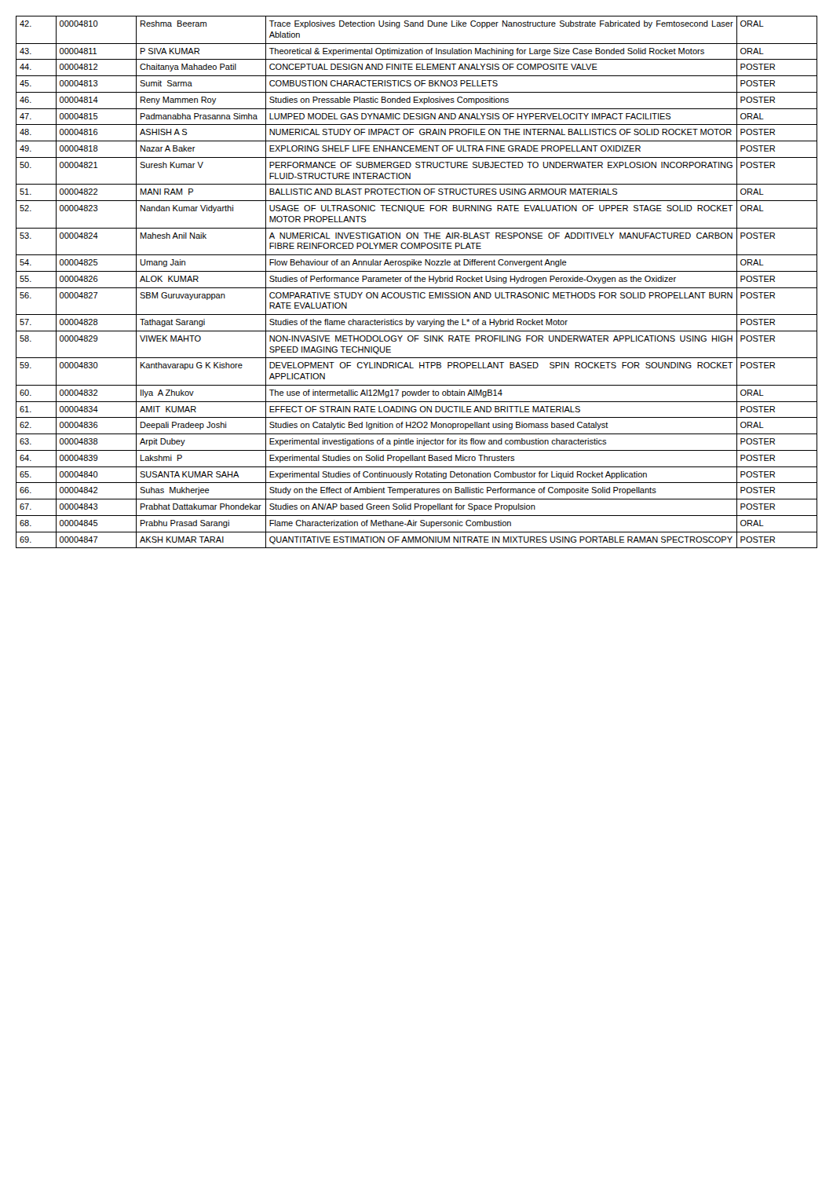| 42. | 00004810 | Reshma Beeram | Trace Explosives Detection Using Sand Dune Like Copper Nanostructure Substrate Fabricated by Femtosecond Laser Ablation | ORAL |
| 43. | 00004811 | P SIVA KUMAR | Theoretical & Experimental Optimization of Insulation Machining for Large Size Case Bonded Solid Rocket Motors | ORAL |
| 44. | 00004812 | Chaitanya Mahadeo Patil | CONCEPTUAL DESIGN AND FINITE ELEMENT ANALYSIS OF COMPOSITE VALVE | POSTER |
| 45. | 00004813 | Sumit Sarma | COMBUSTION CHARACTERISTICS OF BKNO3 PELLETS | POSTER |
| 46. | 00004814 | Reny Mammen Roy | Studies on Pressable Plastic Bonded Explosives Compositions | POSTER |
| 47. | 00004815 | Padmanabha Prasanna Simha | LUMPED MODEL GAS DYNAMIC DESIGN AND ANALYSIS OF HYPERVELOCITY IMPACT FACILITIES | ORAL |
| 48. | 00004816 | ASHISH A S | NUMERICAL STUDY OF IMPACT OF GRAIN PROFILE ON THE INTERNAL BALLISTICS OF SOLID ROCKET MOTOR | POSTER |
| 49. | 00004818 | Nazar A Baker | EXPLORING SHELF LIFE ENHANCEMENT OF ULTRA FINE GRADE PROPELLANT OXIDIZER | POSTER |
| 50. | 00004821 | Suresh Kumar V | PERFORMANCE OF SUBMERGED STRUCTURE SUBJECTED TO UNDERWATER EXPLOSION INCORPORATING FLUID-STRUCTURE INTERACTION | POSTER |
| 51. | 00004822 | MANI RAM P | BALLISTIC AND BLAST PROTECTION OF STRUCTURES USING ARMOUR MATERIALS | ORAL |
| 52. | 00004823 | Nandan Kumar Vidyarthi | USAGE OF ULTRASONIC TECNIQUE FOR BURNING RATE EVALUATION OF UPPER STAGE SOLID ROCKET MOTOR PROPELLANTS | ORAL |
| 53. | 00004824 | Mahesh Anil Naik | A NUMERICAL INVESTIGATION ON THE AIR-BLAST RESPONSE OF ADDITIVELY MANUFACTURED CARBON FIBRE REINFORCED POLYMER COMPOSITE PLATE | POSTER |
| 54. | 00004825 | Umang Jain | Flow Behaviour of an Annular Aerospike Nozzle at Different Convergent Angle | ORAL |
| 55. | 00004826 | ALOK KUMAR | Studies of Performance Parameter of the Hybrid Rocket Using Hydrogen Peroxide-Oxygen as the Oxidizer | POSTER |
| 56. | 00004827 | SBM Guruvayurappan | COMPARATIVE STUDY ON ACOUSTIC EMISSION AND ULTRASONIC METHODS FOR SOLID PROPELLANT BURN RATE EVALUATION | POSTER |
| 57. | 00004828 | Tathagat Sarangi | Studies of the flame characteristics by varying the L* of a Hybrid Rocket Motor | POSTER |
| 58. | 00004829 | VIWEK MAHTO | NON-INVASIVE METHODOLOGY OF SINK RATE PROFILING FOR UNDERWATER APPLICATIONS USING HIGH SPEED IMAGING TECHNIQUE | POSTER |
| 59. | 00004830 | Kanthavarapu G K Kishore | DEVELOPMENT OF CYLINDRICAL HTPB PROPELLANT BASED SPIN ROCKETS FOR SOUNDING ROCKET APPLICATION | POSTER |
| 60. | 00004832 | Ilya A Zhukov | The use of intermetallic Al12Mg17 powder to obtain AlMgB14 | ORAL |
| 61. | 00004834 | AMIT KUMAR | EFFECT OF STRAIN RATE LOADING ON DUCTILE AND BRITTLE MATERIALS | POSTER |
| 62. | 00004836 | Deepali Pradeep Joshi | Studies on Catalytic Bed Ignition of H2O2 Monopropellant using Biomass based Catalyst | ORAL |
| 63. | 00004838 | Arpit Dubey | Experimental investigations of a pintle injector for its flow and combustion characteristics | POSTER |
| 64. | 00004839 | Lakshmi P | Experimental Studies on Solid Propellant Based Micro Thrusters | POSTER |
| 65. | 00004840 | SUSANTA KUMAR SAHA | Experimental Studies of Continuously Rotating Detonation Combustor for Liquid Rocket Application | POSTER |
| 66. | 00004842 | Suhas Mukherjee | Study on the Effect of Ambient Temperatures on Ballistic Performance of Composite Solid Propellants | POSTER |
| 67. | 00004843 | Prabhat Dattakumar Phondekar | Studies on AN/AP based Green Solid Propellant for Space Propulsion | POSTER |
| 68. | 00004845 | Prabhu Prasad Sarangi | Flame Characterization of Methane-Air Supersonic Combustion | ORAL |
| 69. | 00004847 | AKSH KUMAR TARAI | QUANTITATIVE ESTIMATION OF AMMONIUM NITRATE IN MIXTURES USING PORTABLE RAMAN SPECTROSCOPY | POSTER |